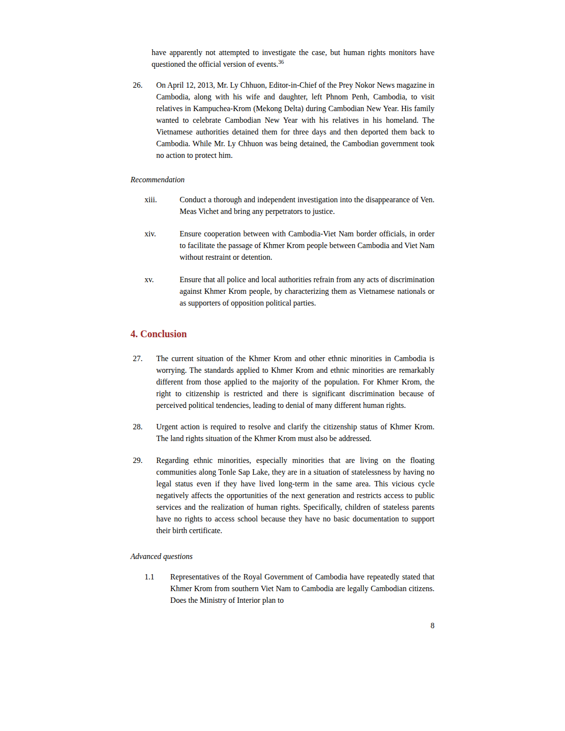have apparently not attempted to investigate the case, but human rights monitors have questioned the official version of events.36
26. On April 12, 2013, Mr. Ly Chhuon, Editor-in-Chief of the Prey Nokor News magazine in Cambodia, along with his wife and daughter, left Phnom Penh, Cambodia, to visit relatives in Kampuchea-Krom (Mekong Delta) during Cambodian New Year. His family wanted to celebrate Cambodian New Year with his relatives in his homeland. The Vietnamese authorities detained them for three days and then deported them back to Cambodia. While Mr. Ly Chhuon was being detained, the Cambodian government took no action to protect him.
Recommendation
xiii. Conduct a thorough and independent investigation into the disappearance of Ven. Meas Vichet and bring any perpetrators to justice.
xiv. Ensure cooperation between with Cambodia-Viet Nam border officials, in order to facilitate the passage of Khmer Krom people between Cambodia and Viet Nam without restraint or detention.
xv. Ensure that all police and local authorities refrain from any acts of discrimination against Khmer Krom people, by characterizing them as Vietnamese nationals or as supporters of opposition political parties.
4. Conclusion
27. The current situation of the Khmer Krom and other ethnic minorities in Cambodia is worrying. The standards applied to Khmer Krom and ethnic minorities are remarkably different from those applied to the majority of the population. For Khmer Krom, the right to citizenship is restricted and there is significant discrimination because of perceived political tendencies, leading to denial of many different human rights.
28. Urgent action is required to resolve and clarify the citizenship status of Khmer Krom. The land rights situation of the Khmer Krom must also be addressed.
29. Regarding ethnic minorities, especially minorities that are living on the floating communities along Tonle Sap Lake, they are in a situation of statelessness by having no legal status even if they have lived long-term in the same area. This vicious cycle negatively affects the opportunities of the next generation and restricts access to public services and the realization of human rights. Specifically, children of stateless parents have no rights to access school because they have no basic documentation to support their birth certificate.
Advanced questions
1.1 Representatives of the Royal Government of Cambodia have repeatedly stated that Khmer Krom from southern Viet Nam to Cambodia are legally Cambodian citizens. Does the Ministry of Interior plan to
8